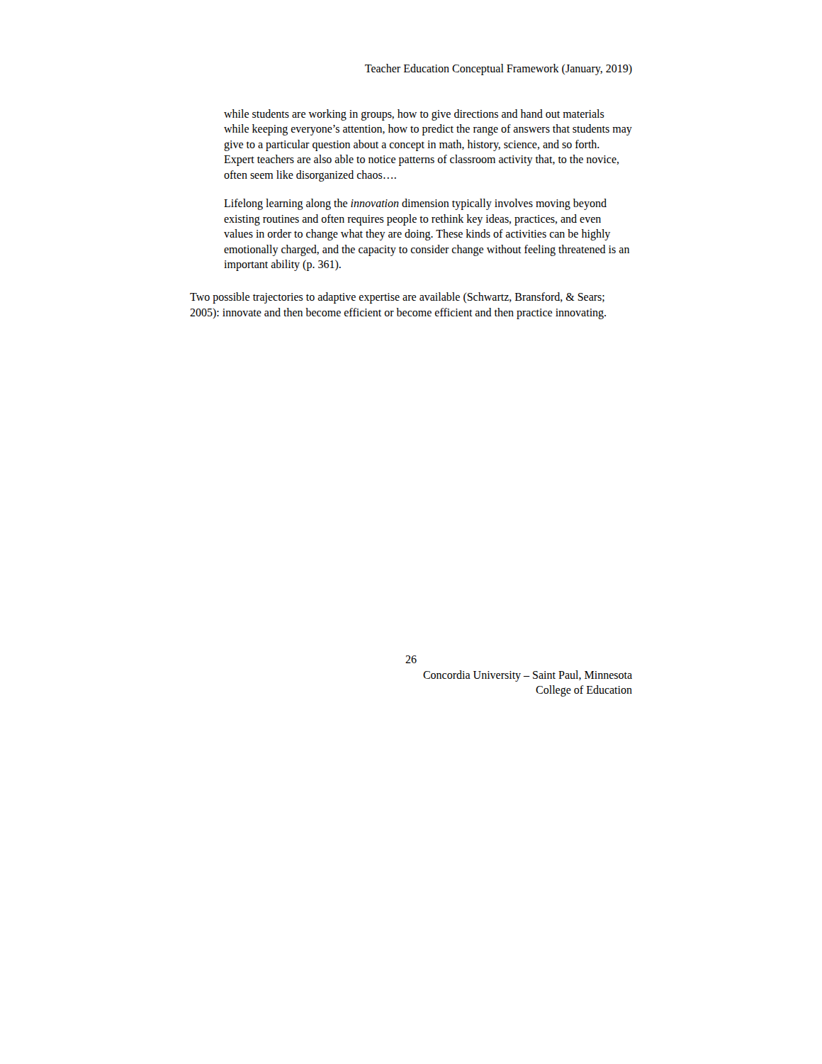Teacher Education Conceptual Framework (January, 2019)
while students are working in groups, how to give directions and hand out materials while keeping everyone’s attention, how to predict the range of answers that students may give to a particular question about a concept in math, history, science, and so forth. Expert teachers are also able to notice patterns of classroom activity that, to the novice, often seem like disorganized chaos….
Lifelong learning along the innovation dimension typically involves moving beyond existing routines and often requires people to rethink key ideas, practices, and even values in order to change what they are doing. These kinds of activities can be highly emotionally charged, and the capacity to consider change without feeling threatened is an important ability (p. 361).
Two possible trajectories to adaptive expertise are available (Schwartz, Bransford, & Sears; 2005): innovate and then become efficient or become efficient and then practice innovating.
26
Concordia University – Saint Paul, Minnesota
College of Education